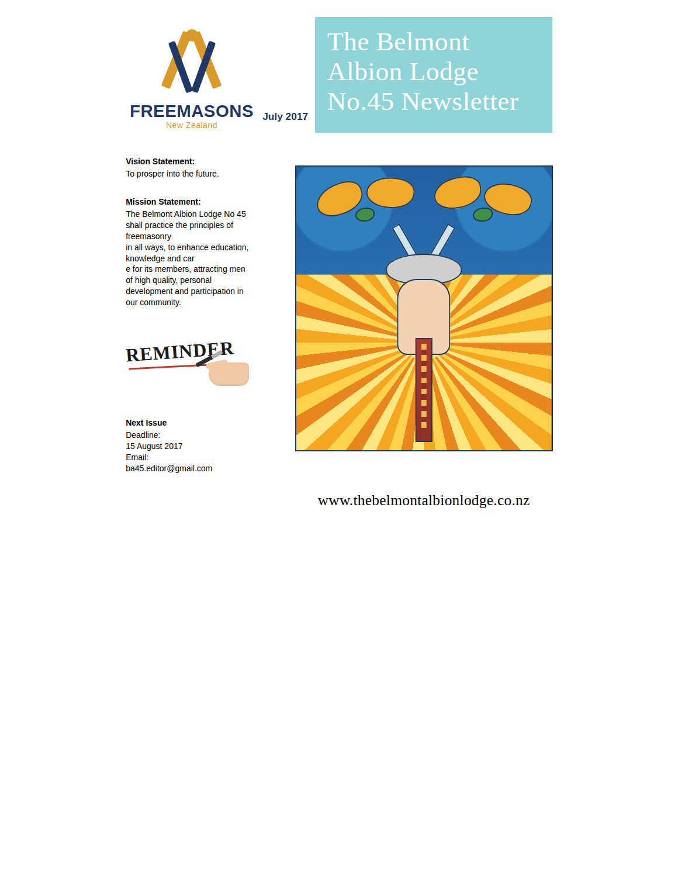FREEMASONS
New Zealand
July 2017
The Belmont Albion Lodge No.45 Newsletter
Vision Statement:
To prosper into the future.
Mission Statement:
The Belmont Albion Lodge No 45 shall practice the principles of freemasonry
in all ways, to enhance education, knowledge and car
e for its members, attracting men of high quality, personal development and participation in our community.
REMINDER
Next Issue
Deadline:
15 August 2017
Email:
ba45.editor@gmail.com
www.thebelmontalbionlodge.co.nz